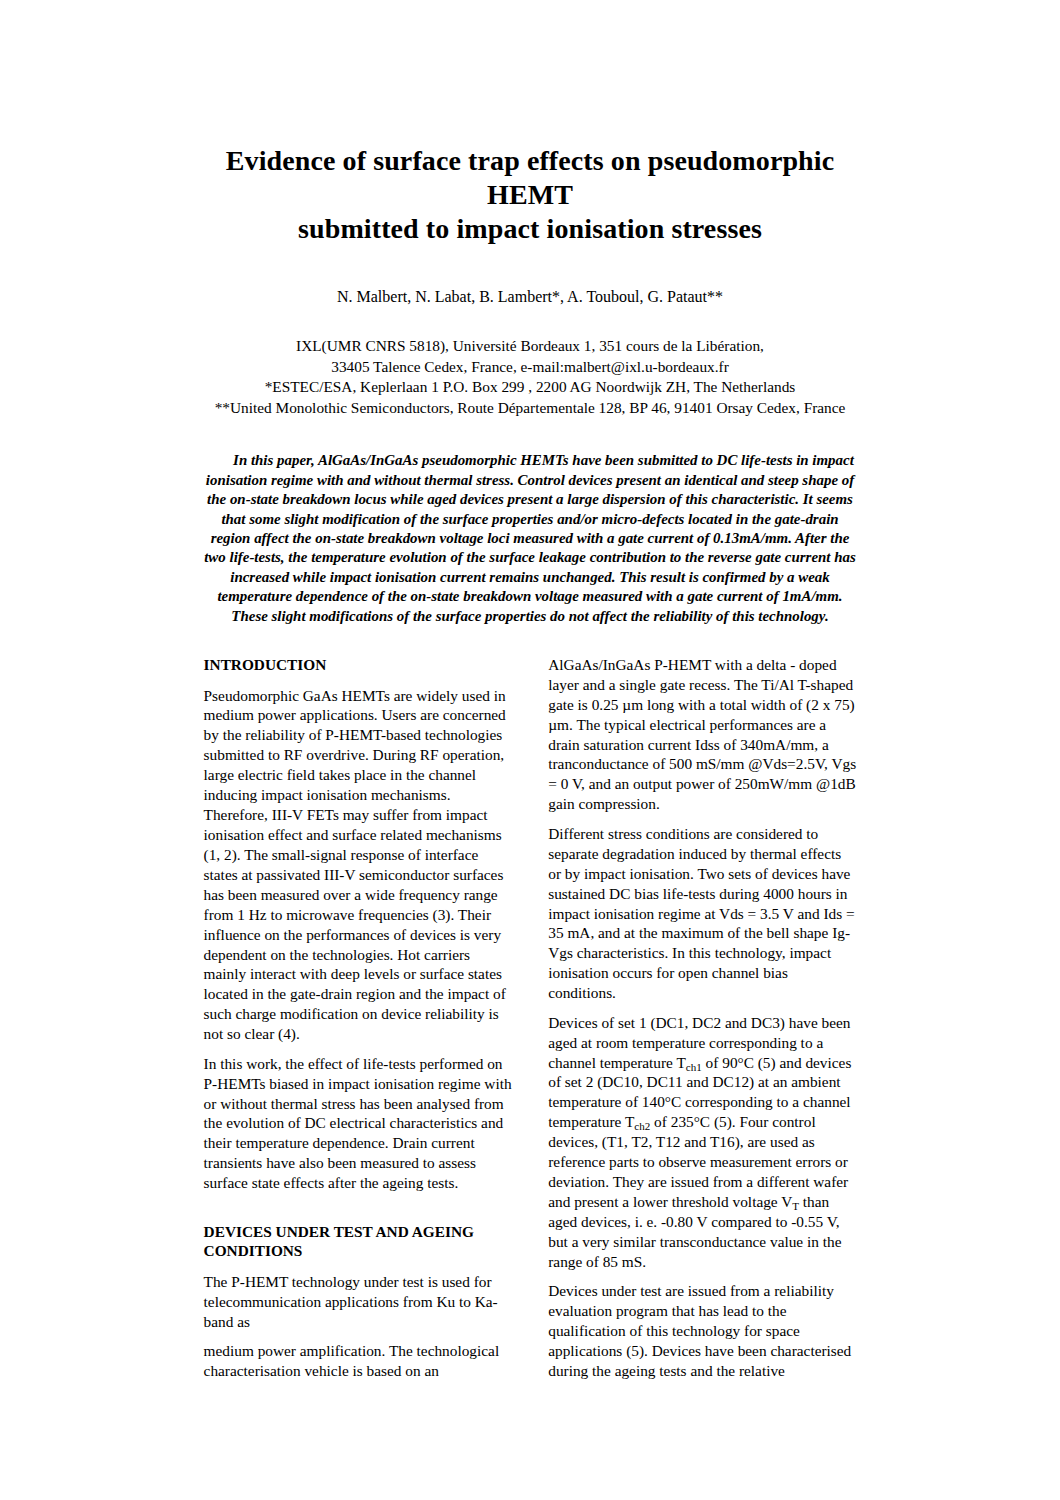Evidence of surface trap effects on pseudomorphic HEMT
submitted to impact ionisation stresses
N. Malbert, N. Labat, B. Lambert*, A. Touboul, G. Pataut**
IXL(UMR CNRS 5818), Université Bordeaux 1, 351 cours de la Libération, 33405 Talence Cedex, France, e-mail:malbert@ixl.u-bordeaux.fr *ESTEC/ESA, Keplerlaan 1 P.O. Box 299 , 2200 AG Noordwijk ZH, The Netherlands **United Monolothic Semiconductors, Route Départementale 128, BP 46, 91401 Orsay Cedex, France
In this paper, AlGaAs/InGaAs pseudomorphic HEMTs have been submitted to DC life-tests in impact ionisation regime with and without thermal stress. Control devices present an identical and steep shape of the on-state breakdown locus while aged devices present a large dispersion of this characteristic. It seems that some slight modification of the surface properties and/or micro-defects located in the gate-drain region affect the on-state breakdown voltage loci measured with a gate current of 0.13mA/mm. After the two life-tests, the temperature evolution of the surface leakage contribution to the reverse gate current has increased while impact ionisation current remains unchanged. This result is confirmed by a weak temperature dependence of the on-state breakdown voltage measured with a gate current of 1mA/mm. These slight modifications of the surface properties do not affect the reliability of this technology.
Introduction
Pseudomorphic GaAs HEMTs are widely used in medium power applications. Users are concerned by the reliability of P-HEMT-based technologies submitted to RF overdrive. During RF operation, large electric field takes place in the channel inducing impact ionisation mechanisms. Therefore, III-V FETs may suffer from impact ionisation effect and surface related mechanisms (1, 2). The small-signal response of interface states at passivated III-V semiconductor surfaces has been measured over a wide frequency range from 1 Hz to microwave frequencies (3). Their influence on the performances of devices is very dependent on the technologies. Hot carriers mainly interact with deep levels or surface states located in the gate-drain region and the impact of such charge modification on device reliability is not so clear (4).
In this work, the effect of life-tests performed on P-HEMTs biased in impact ionisation regime with or without thermal stress has been analysed from the evolution of DC electrical characteristics and their temperature dependence. Drain current transients have also been measured to assess surface state effects after the ageing tests.
Devices under test and ageing conditions
The P-HEMT technology under test is used for telecommunication applications from Ku to Ka-band as
medium power amplification. The technological characterisation vehicle is based on an AlGaAs/InGaAs P-HEMT with a delta - doped layer and a single gate recess. The Ti/Al T-shaped gate is 0.25 µm long with a total width of (2 x 75) µm. The typical electrical performances are a drain saturation current Idss of 340mA/mm, a tranconductance of 500 mS/mm @Vds=2.5V, Vgs = 0 V, and an output power of 250mW/mm @1dB gain compression.
Different stress conditions are considered to separate degradation induced by thermal effects or by impact ionisation. Two sets of devices have sustained DC bias life-tests during 4000 hours in impact ionisation regime at Vds = 3.5 V and Ids = 35 mA, and at the maximum of the bell shape Ig-Vgs characteristics. In this technology, impact ionisation occurs for open channel bias conditions.
Devices of set 1 (DC1, DC2 and DC3) have been aged at room temperature corresponding to a channel temperature Tch1 of 90°C (5) and devices of set 2 (DC10, DC11 and DC12) at an ambient temperature of 140°C corresponding to a channel temperature Tch2 of 235°C (5). Four control devices, (T1, T2, T12 and T16), are used as reference parts to observe measurement errors or deviation. They are issued from a different wafer and present a lower threshold voltage VT than aged devices, i. e. -0.80 V compared to -0.55 V, but a very similar transconductance value in the range of 85 mS.
Devices under test are issued from a reliability evaluation program that has lead to the qualification of this technology for space applications (5). Devices have been characterised during the ageing tests and the relative